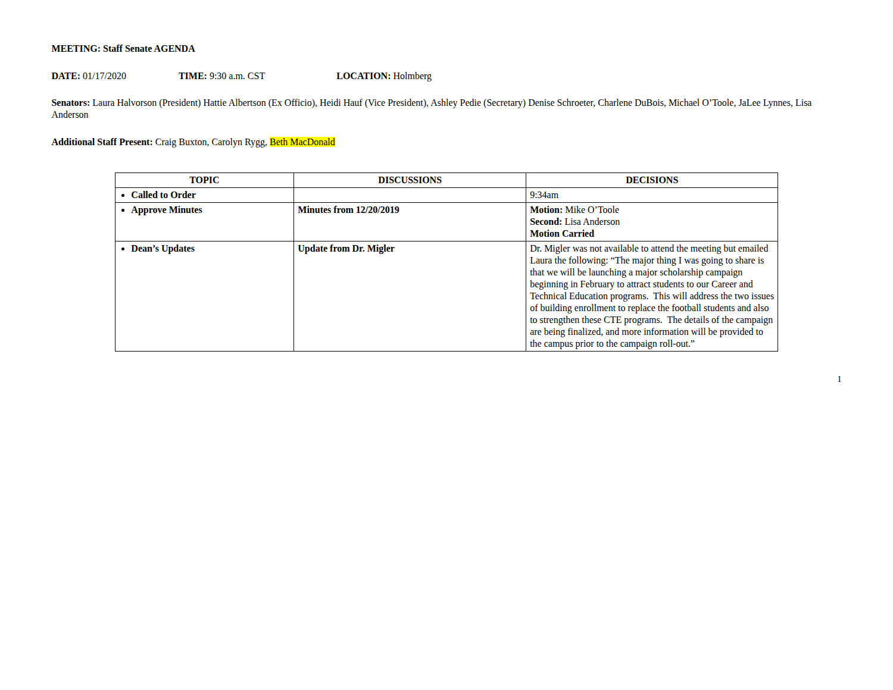MEETING: Staff Senate AGENDA
DATE: 01/17/2020 TIME: 9:30 a.m. CST LOCATION: Holmberg
Senators: Laura Halvorson (President) Hattie Albertson (Ex Officio), Heidi Hauf (Vice President), Ashley Pedie (Secretary) Denise Schroeter, Charlene DuBois, Michael O’Toole, JaLee Lynnes, Lisa Anderson
Additional Staff Present: Craig Buxton, Carolyn Rygg, Beth MacDonald
| TOPIC | DISCUSSIONS | DECISIONS |
| --- | --- | --- |
| Called to Order | | 9:34am |
| Approve Minutes | Minutes from 12/20/2019 | Motion: Mike O’Toole Second: Lisa Anderson Motion Carried |
| Dean’s Updates | Update from Dr. Migler | Dr. Migler was not available to attend the meeting but emailed Laura the following: “The major thing I was going to share is that we will be launching a major scholarship campaign beginning in February to attract students to our Career and Technical Education programs. This will address the two issues of building enrollment to replace the football students and also to strengthen these CTE programs. The details of the campaign are being finalized, and more information will be provided to the campus prior to the campaign roll-out.” |
1